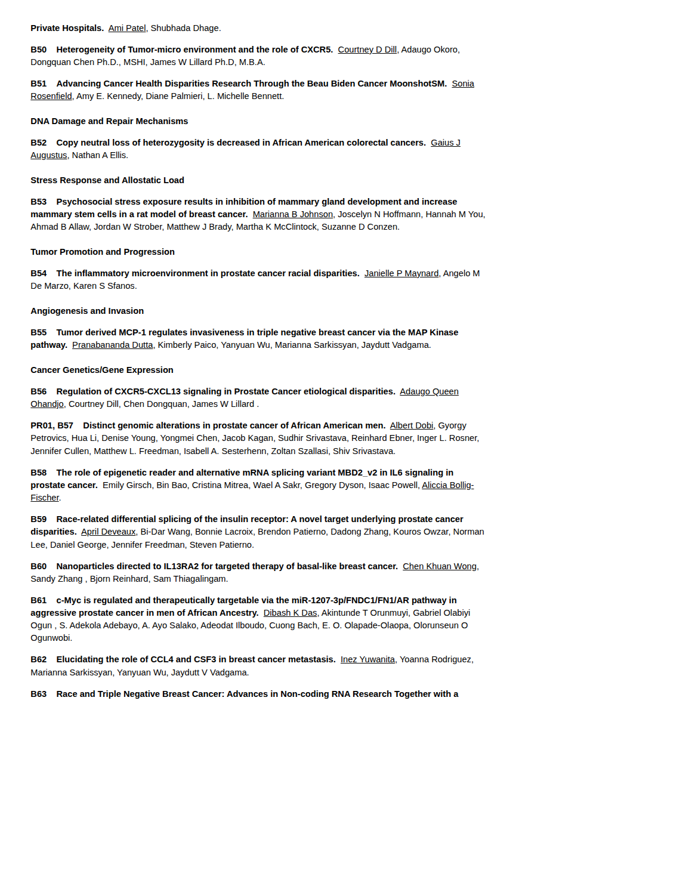Private Hospitals. Ami Patel, Shubhada Dhage.
B50 Heterogeneity of Tumor-micro environment and the role of CXCR5. Courtney D Dill, Adaugo Okoro, Dongquan Chen Ph.D., MSHI, James W Lillard Ph.D, M.B.A.
B51 Advancing Cancer Health Disparities Research Through the Beau Biden Cancer MoonshotSM. Sonia Rosenfield, Amy E. Kennedy, Diane Palmieri, L. Michelle Bennett.
DNA Damage and Repair Mechanisms
B52 Copy neutral loss of heterozygosity is decreased in African American colorectal cancers. Gaius J Augustus, Nathan A Ellis.
Stress Response and Allostatic Load
B53 Psychosocial stress exposure results in inhibition of mammary gland development and increase mammary stem cells in a rat model of breast cancer. Marianna B Johnson, Joscelyn N Hoffmann, Hannah M You, Ahmad B Allaw, Jordan W Strober, Matthew J Brady, Martha K McClintock, Suzanne D Conzen.
Tumor Promotion and Progression
B54 The inflammatory microenvironment in prostate cancer racial disparities. Janielle P Maynard, Angelo M De Marzo, Karen S Sfanos.
Angiogenesis and Invasion
B55 Tumor derived MCP-1 regulates invasiveness in triple negative breast cancer via the MAP Kinase pathway. Pranabananda Dutta, Kimberly Paico, Yanyuan Wu, Marianna Sarkissyan, Jaydutt Vadgama.
Cancer Genetics/Gene Expression
B56 Regulation of CXCR5-CXCL13 signaling in Prostate Cancer etiological disparities. Adaugo Queen Ohandjo, Courtney Dill, Chen Dongquan, James W Lillard .
PR01, B57 Distinct genomic alterations in prostate cancer of African American men. Albert Dobi, Gyorgy Petrovics, Hua Li, Denise Young, Yongmei Chen, Jacob Kagan, Sudhir Srivastava, Reinhard Ebner, Inger L. Rosner, Jennifer Cullen, Matthew L. Freedman, Isabell A. Sesterhenn, Zoltan Szallasi, Shiv Srivastava.
B58 The role of epigenetic reader and alternative mRNA splicing variant MBD2_v2 in IL6 signaling in prostate cancer. Emily Girsch, Bin Bao, Cristina Mitrea, Wael A Sakr, Gregory Dyson, Isaac Powell, Aliccia Bollig-Fischer.
B59 Race-related differential splicing of the insulin receptor: A novel target underlying prostate cancer disparities. April Deveaux, Bi-Dar Wang, Bonnie Lacroix, Brendon Patierno, Dadong Zhang, Kouros Owzar, Norman Lee, Daniel George, Jennifer Freedman, Steven Patierno.
B60 Nanoparticles directed to IL13RA2 for targeted therapy of basal-like breast cancer. Chen Khuan Wong, Sandy Zhang , Bjorn Reinhard, Sam Thiagalingam.
B61 c-Myc is regulated and therapeutically targetable via the miR-1207-3p/FNDC1/FN1/AR pathway in aggressive prostate cancer in men of African Ancestry. Dibash K Das, Akintunde T Orunmuyi, Gabriel Olabiyi Ogun , S. Adekola Adebayo, A. Ayo Salako, Adeodat Ilboudo, Cuong Bach, E. O. Olapade-Olaopa, Olorunseun O Ogunwobi.
B62 Elucidating the role of CCL4 and CSF3 in breast cancer metastasis. Inez Yuwanita, Yoanna Rodriguez, Marianna Sarkissyan, Yanyuan Wu, Jaydutt V Vadgama.
B63 Race and Triple Negative Breast Cancer: Advances in Non-coding RNA Research Together with a